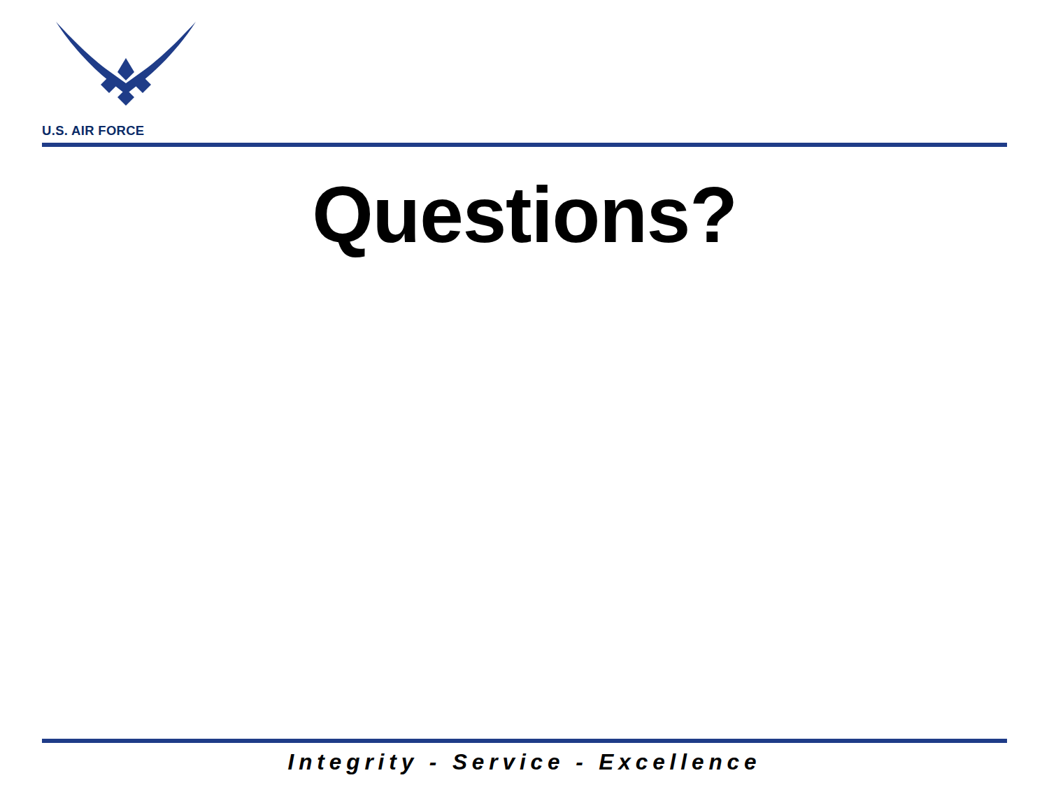U.S. AIR FORCE
Questions?
Integrity - Service - Excellence